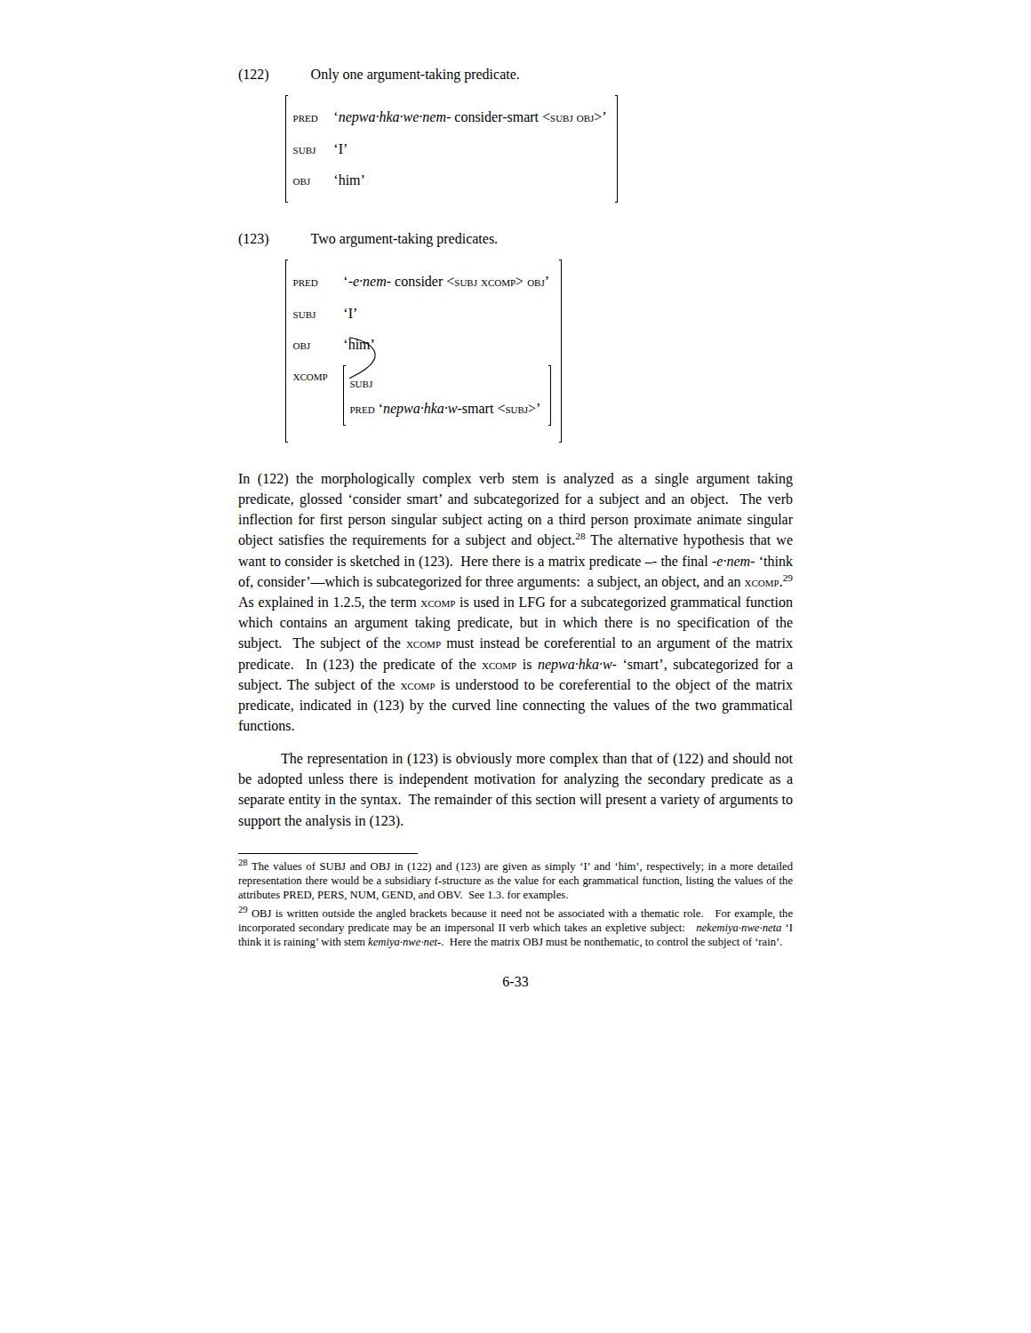(122)
Only one argument-taking predicate.
| pred | ‘ nepwa·hka·we·nem - consider-smart < subj obj >’ |
| subj | ‘I’ |
| obj | ‘him’ |
(123)
Two argument-taking predicates.
| pred | ‘- e·nem - consider < subj xcomp > obj ’ |
| subj | ‘I’ |
| obj | ‘him’ |
| xcomp | / subj / / / pred / ‘ nepwa·hka·w -smart < subj >’ / |
In (122) the morphologically complex verb stem is analyzed as a single argument taking predicate, glossed ‘consider smart’ and subcategorized for a subject and an object. The verb inflection for first person singular subject acting on a third person proximate animate singular object satisfies the requirements for a subject and object.28 The alternative hypothesis that we want to consider is sketched in (123). Here there is a matrix predicate –- the final -e·nem- ‘think of, consider’—which is subcategorized for three arguments: a subject, an object, and an xcomp.29 As explained in 1.2.5, the term xcomp is used in LFG for a subcategorized grammatical function which contains an argument taking predicate, but in which there is no specification of the subject. The subject of the xcomp must instead be coreferential to an argument of the matrix predicate. In (123) the predicate of the xcomp is nepwa·hka·w- ‘smart’, subcategorized for a subject. The subject of the xcomp is understood to be coreferential to the object of the matrix predicate, indicated in (123) by the curved line connecting the values of the two grammatical functions.
The representation in (123) is obviously more complex than that of (122) and should not be adopted unless there is independent motivation for analyzing the secondary predicate as a separate entity in the syntax. The remainder of this section will present a variety of arguments to support the analysis in (123).
28 The values of SUBJ and OBJ in (122) and (123) are given as simply ‘I’ and ‘him’, respectively; in a more detailed representation there would be a subsidiary f-structure as the value for each grammatical function, listing the values of the attributes PRED, PERS, NUM, GEND, and OBV. See 1.3. for examples.
29 OBJ is written outside the angled brackets because it need not be associated with a thematic role. For example, the incorporated secondary predicate may be an impersonal II verb which takes an expletive subject: nekemiya·nwe·neta ‘I think it is raining’ with stem kemiya·nwe·net-. Here the matrix OBJ must be nonthematic, to control the subject of ‘rain’.
6-33